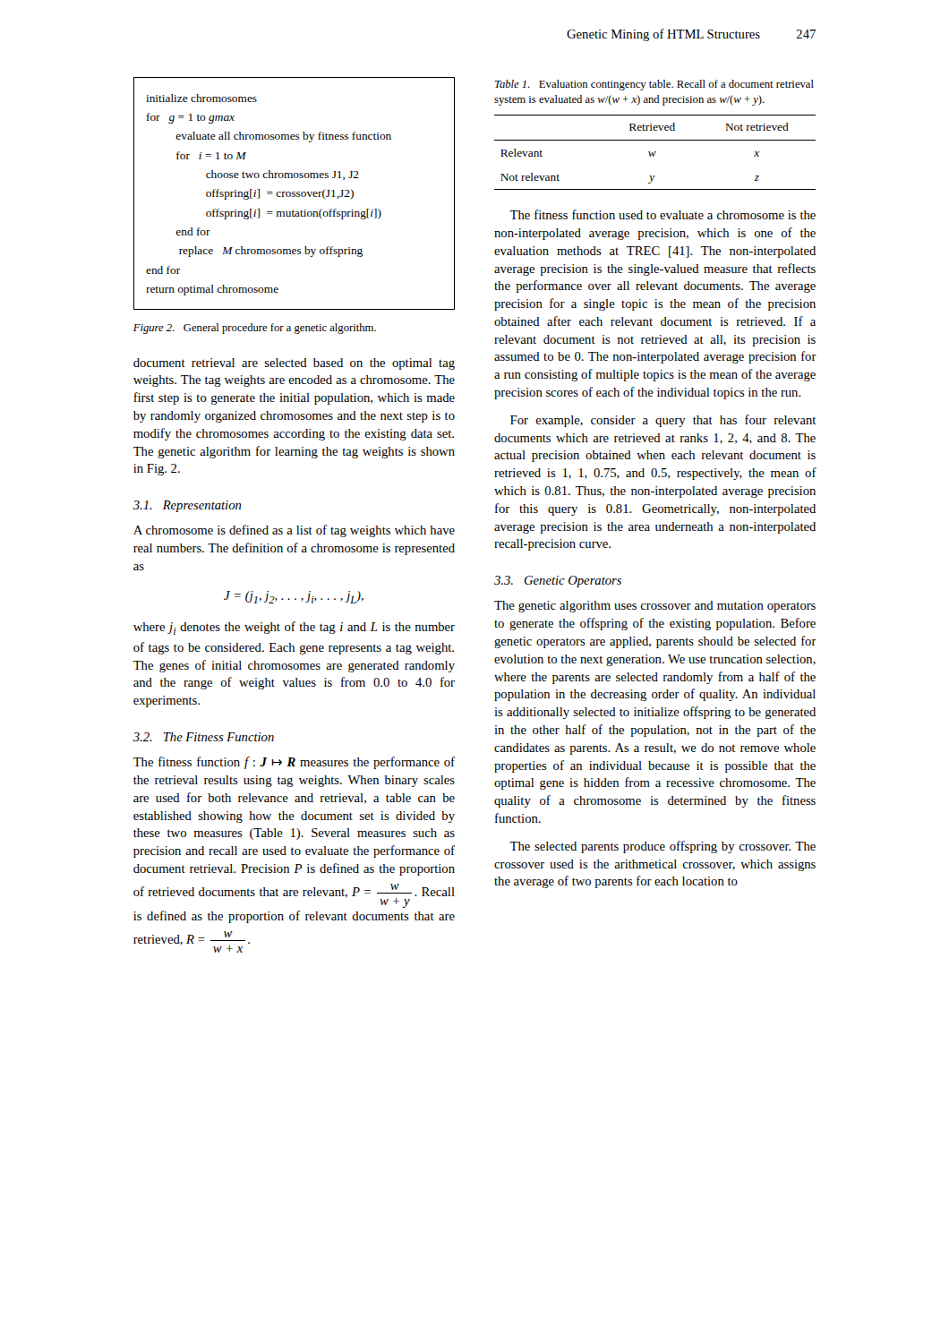Genetic Mining of HTML Structures 247
initialize chromosomes
for g = 1 to gmax
evaluate all chromosomes by fitness function
for i = 1 to M
choose two chromosomes J1, J2
offspring[i] = crossover(J1,J2)
offspring[i] = mutation(offspring[i])
end for
replace M chromosomes by offspring
end for
return optimal chromosome
Figure 2. General procedure for a genetic algorithm.
document retrieval are selected based on the optimal tag weights. The tag weights are encoded as a chromosome. The first step is to generate the initial population, which is made by randomly organized chromosomes and the next step is to modify the chromosomes according to the existing data set. The genetic algorithm for learning the tag weights is shown in Fig. 2.
3.1. Representation
A chromosome is defined as a list of tag weights which have real numbers. The definition of a chromosome is represented as
J = (j1, j2, . . . , ji, . . . , jL),
where ji denotes the weight of the tag i and L is the number of tags to be considered. Each gene represents a tag weight. The genes of initial chromosomes are generated randomly and the range of weight values is from 0.0 to 4.0 for experiments.
3.2. The Fitness Function
The fitness function f : J ↦ R measures the performance of the retrieval results using tag weights. When binary scales are used for both relevance and retrieval, a table can be established showing how the document set is divided by these two measures (Table 1). Several measures such as precision and recall are used to evaluate the performance of document retrieval. Precision P is defined as the proportion of retrieved documents that are relevant, P = ww + y. Recall is defined as the proportion of relevant documents that are retrieved, R = ww + x.
Table 1. Evaluation contingency table. Recall of a document retrieval system is evaluated as w /( w + x ) and precision as w /( w + y ).
| | Retrieved | Not retrieved |
| --- | --- | --- |
| Relevant | w | x |
| Not relevant | y | z |
The fitness function used to evaluate a chromosome is the non-interpolated average precision, which is one of the evaluation methods at TREC [41]. The non-interpolated average precision is the single-valued measure that reflects the performance over all relevant documents. The average precision for a single topic is the mean of the precision obtained after each relevant document is retrieved. If a relevant document is not retrieved at all, its precision is assumed to be 0. The non-interpolated average precision for a run consisting of multiple topics is the mean of the average precision scores of each of the individual topics in the run.
For example, consider a query that has four relevant documents which are retrieved at ranks 1, 2, 4, and 8. The actual precision obtained when each relevant document is retrieved is 1, 1, 0.75, and 0.5, respectively, the mean of which is 0.81. Thus, the non-interpolated average precision for this query is 0.81. Geometrically, non-interpolated average precision is the area underneath a non-interpolated recall-precision curve.
3.3. Genetic Operators
The genetic algorithm uses crossover and mutation operators to generate the offspring of the existing population. Before genetic operators are applied, parents should be selected for evolution to the next generation. We use truncation selection, where the parents are selected randomly from a half of the population in the decreasing order of quality. An individual is additionally selected to initialize offspring to be generated in the other half of the population, not in the part of the candidates as parents. As a result, we do not remove whole properties of an individual because it is possible that the optimal gene is hidden from a recessive chromosome. The quality of a chromosome is determined by the fitness function.
The selected parents produce offspring by crossover. The crossover used is the arithmetical crossover, which assigns the average of two parents for each location to